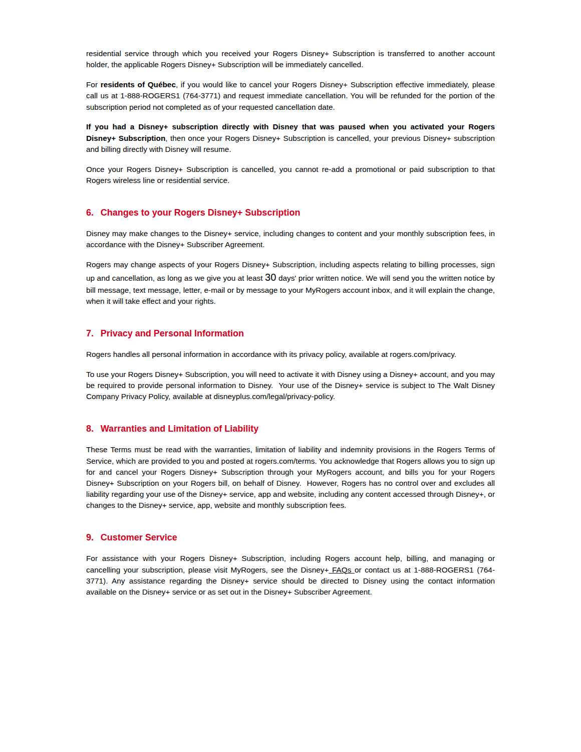residential service through which you received your Rogers Disney+ Subscription is transferred to another account holder, the applicable Rogers Disney+ Subscription will be immediately cancelled.
For residents of Québec, if you would like to cancel your Rogers Disney+ Subscription effective immediately, please call us at 1-888-ROGERS1 (764-3771) and request immediate cancellation. You will be refunded for the portion of the subscription period not completed as of your requested cancellation date.
If you had a Disney+ subscription directly with Disney that was paused when you activated your Rogers Disney+ Subscription, then once your Rogers Disney+ Subscription is cancelled, your previous Disney+ subscription and billing directly with Disney will resume.
Once your Rogers Disney+ Subscription is cancelled, you cannot re-add a promotional or paid subscription to that Rogers wireless line or residential service.
6. Changes to your Rogers Disney+ Subscription
Disney may make changes to the Disney+ service, including changes to content and your monthly subscription fees, in accordance with the Disney+ Subscriber Agreement.
Rogers may change aspects of your Rogers Disney+ Subscription, including aspects relating to billing processes, sign up and cancellation, as long as we give you at least 30 days' prior written notice. We will send you the written notice by bill message, text message, letter, e-mail or by message to your MyRogers account inbox, and it will explain the change, when it will take effect and your rights.
7. Privacy and Personal Information
Rogers handles all personal information in accordance with its privacy policy, available at rogers.com/privacy.
To use your Rogers Disney+ Subscription, you will need to activate it with Disney using a Disney+ account, and you may be required to provide personal information to Disney. Your use of the Disney+ service is subject to The Walt Disney Company Privacy Policy, available at disneyplus.com/legal/privacy-policy.
8. Warranties and Limitation of Liability
These Terms must be read with the warranties, limitation of liability and indemnity provisions in the Rogers Terms of Service, which are provided to you and posted at rogers.com/terms. You acknowledge that Rogers allows you to sign up for and cancel your Rogers Disney+ Subscription through your MyRogers account, and bills you for your Rogers Disney+ Subscription on your Rogers bill, on behalf of Disney. However, Rogers has no control over and excludes all liability regarding your use of the Disney+ service, app and website, including any content accessed through Disney+, or changes to the Disney+ service, app, website and monthly subscription fees.
9. Customer Service
For assistance with your Rogers Disney+ Subscription, including Rogers account help, billing, and managing or cancelling your subscription, please visit MyRogers, see the Disney+ FAQs or contact us at 1-888-ROGERS1 (764-3771). Any assistance regarding the Disney+ service should be directed to Disney using the contact information available on the Disney+ service or as set out in the Disney+ Subscriber Agreement.